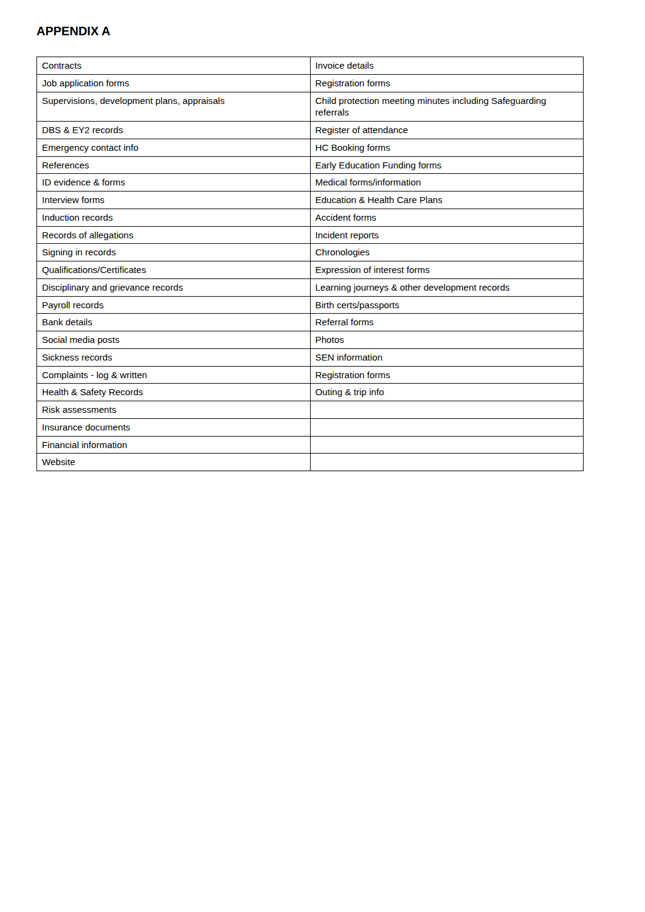APPENDIX A
| Contracts | Invoice details |
| Job application forms | Registration forms |
| Supervisions, development plans, appraisals | Child protection meeting minutes including Safeguarding referrals |
| DBS & EY2 records | Register of attendance |
| Emergency contact info | HC Booking forms |
| References | Early Education Funding forms |
| ID evidence & forms | Medical forms/information |
| Interview forms | Education & Health Care Plans |
| Induction records | Accident forms |
| Records of allegations | Incident reports |
| Signing in records | Chronologies |
| Qualifications/Certificates | Expression of interest forms |
| Disciplinary and grievance records | Learning journeys & other development records |
| Payroll records | Birth certs/passports |
| Bank details | Referral forms |
| Social media posts | Photos |
| Sickness records | SEN information |
| Complaints - log & written | Registration forms |
| Health & Safety Records | Outing & trip info |
| Risk assessments | |
| Insurance documents | |
| Financial information | |
| Website | |